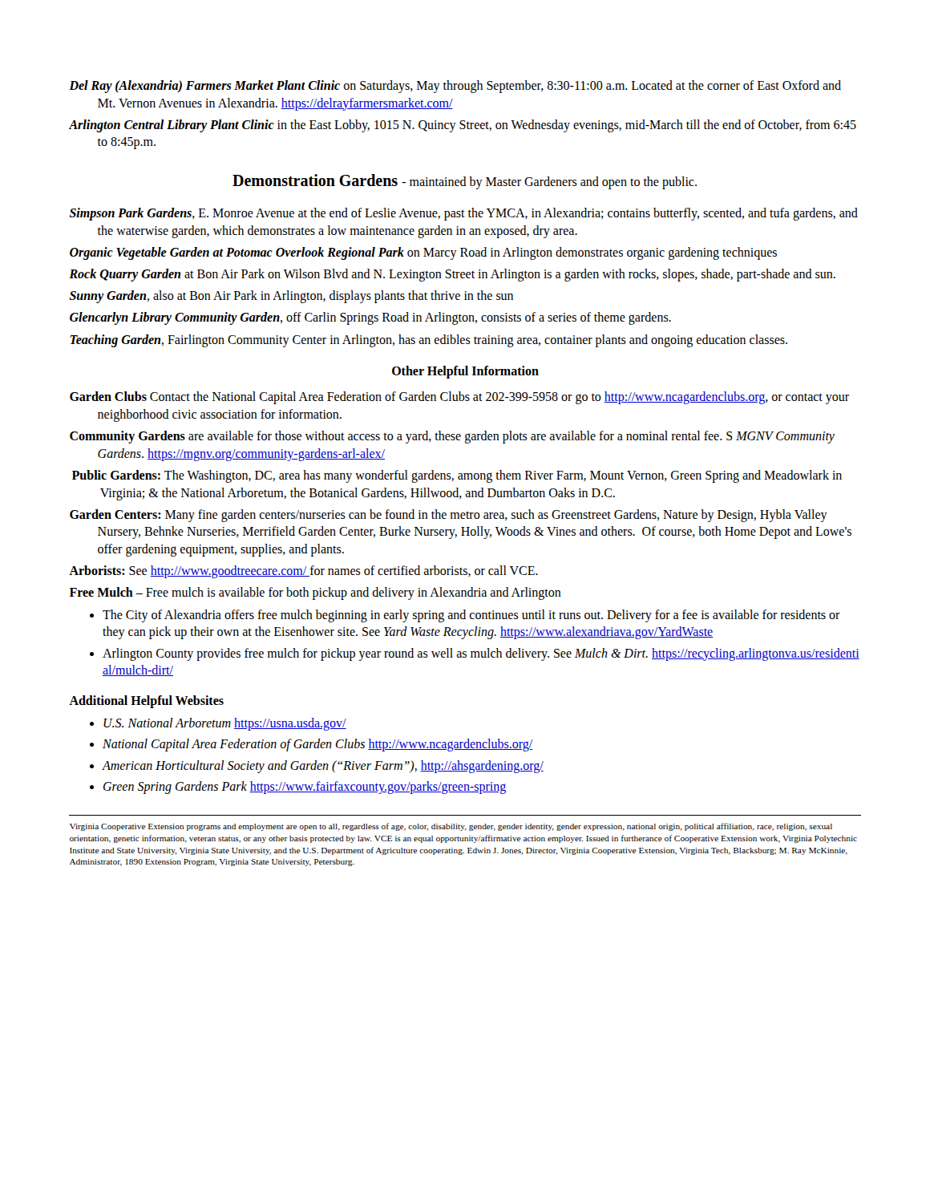Del Ray (Alexandria) Farmers Market Plant Clinic on Saturdays, May through September, 8:30-11:00 a.m. Located at the corner of East Oxford and Mt. Vernon Avenues in Alexandria. https://delrayfarmersmarket.com/
Arlington Central Library Plant Clinic in the East Lobby, 1015 N. Quincy Street, on Wednesday evenings, mid-March till the end of October, from 6:45 to 8:45p.m.
Demonstration Gardens - maintained by Master Gardeners and open to the public.
Simpson Park Gardens, E. Monroe Avenue at the end of Leslie Avenue, past the YMCA, in Alexandria; contains butterfly, scented, and tufa gardens, and the waterwise garden, which demonstrates a low maintenance garden in an exposed, dry area.
Organic Vegetable Garden at Potomac Overlook Regional Park on Marcy Road in Arlington demonstrates organic gardening techniques
Rock Quarry Garden at Bon Air Park on Wilson Blvd and N. Lexington Street in Arlington is a garden with rocks, slopes, shade, part-shade and sun.
Sunny Garden, also at Bon Air Park in Arlington, displays plants that thrive in the sun
Glencarlyn Library Community Garden, off Carlin Springs Road in Arlington, consists of a series of theme gardens.
Teaching Garden, Fairlington Community Center in Arlington, has an edibles training area, container plants and ongoing education classes.
Other Helpful Information
Garden Clubs Contact the National Capital Area Federation of Garden Clubs at 202-399-5958 or go to http://www.ncagardenclubs.org, or contact your neighborhood civic association for information.
Community Gardens are available for those without access to a yard, these garden plots are available for a nominal rental fee. S MGNV Community Gardens. https://mgnv.org/community-gardens-arl-alex/
Public Gardens: The Washington, DC, area has many wonderful gardens, among them River Farm, Mount Vernon, Green Spring and Meadowlark in Virginia; & the National Arboretum, the Botanical Gardens, Hillwood, and Dumbarton Oaks in D.C.
Garden Centers: Many fine garden centers/nurseries can be found in the metro area, such as Greenstreet Gardens, Nature by Design, Hybla Valley Nursery, Behnke Nurseries, Merrifield Garden Center, Burke Nursery, Holly, Woods & Vines and others. Of course, both Home Depot and Lowe's offer gardening equipment, supplies, and plants.
Arborists: See http://www.goodtreecare.com/ for names of certified arborists, or call VCE.
Free Mulch – Free mulch is available for both pickup and delivery in Alexandria and Arlington
The City of Alexandria offers free mulch beginning in early spring and continues until it runs out. Delivery for a fee is available for residents or they can pick up their own at the Eisenhower site. See Yard Waste Recycling. https://www.alexandriava.gov/YardWaste
Arlington County provides free mulch for pickup year round as well as mulch delivery. See Mulch & Dirt. https://recycling.arlingtonva.us/residential/mulch-dirt/
Additional Helpful Websites
U.S. National Arboretum https://usna.usda.gov/
National Capital Area Federation of Garden Clubs http://www.ncagardenclubs.org/
American Horticultural Society and Garden (“River Farm”), http://ahsgardening.org/
Green Spring Gardens Park https://www.fairfaxcounty.gov/parks/green-spring
Virginia Cooperative Extension programs and employment are open to all, regardless of age, color, disability, gender, gender identity, gender expression, national origin, political affiliation, race, religion, sexual orientation, genetic information, veteran status, or any other basis protected by law. VCE is an equal opportunity/affirmative action employer. Issued in furtherance of Cooperative Extension work, Virginia Polytechnic Institute and State University, Virginia State University, and the U.S. Department of Agriculture cooperating. Edwin J. Jones, Director, Virginia Cooperative Extension, Virginia Tech, Blacksburg; M. Ray McKinnie, Administrator, 1890 Extension Program, Virginia State University, Petersburg.